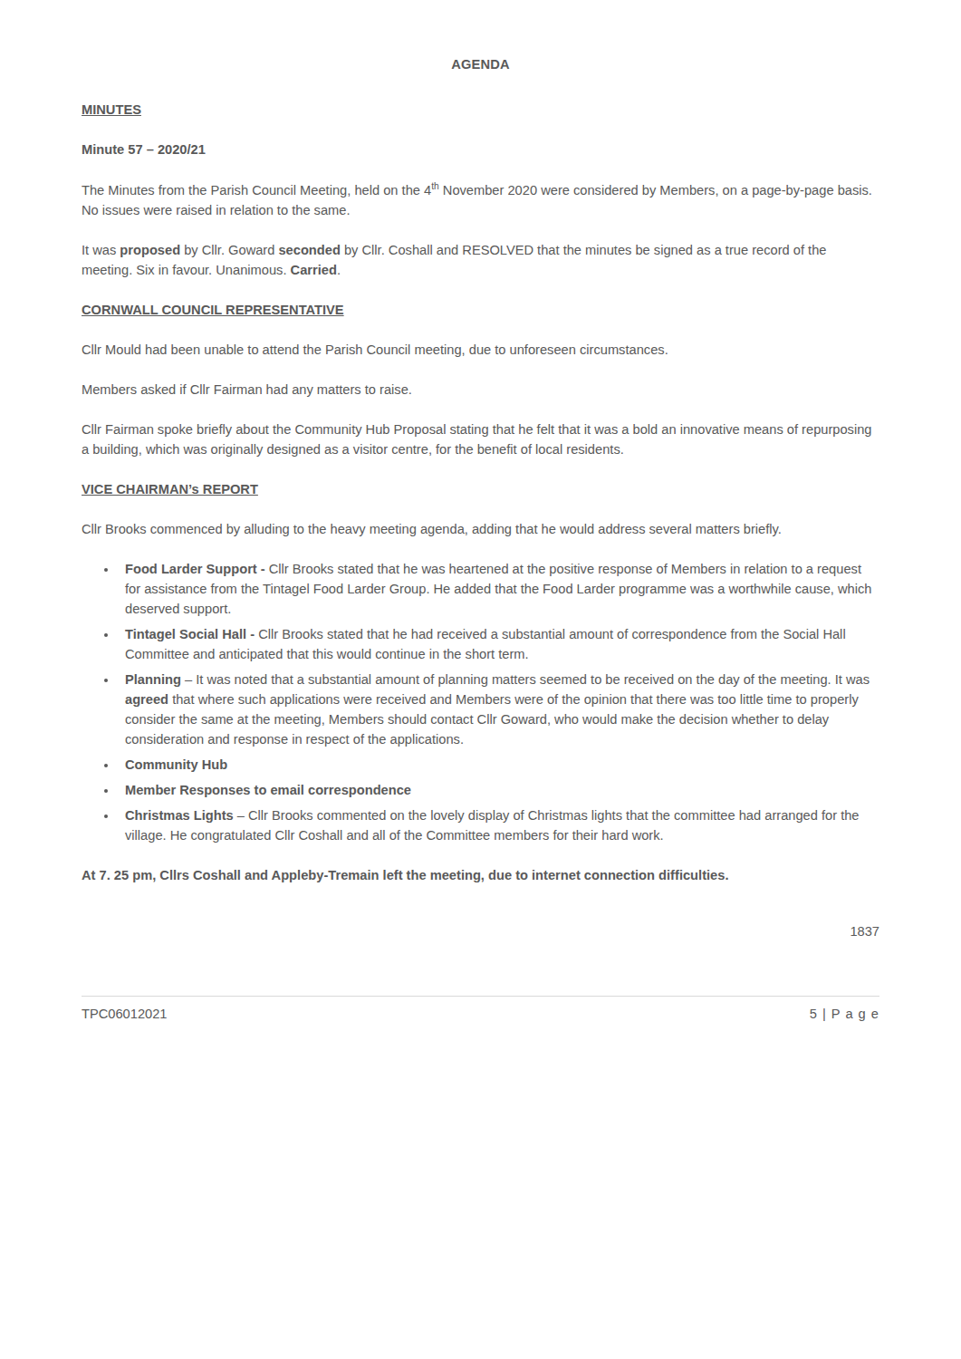AGENDA
MINUTES
Minute 57 – 2020/21
The Minutes from the Parish Council Meeting, held on the 4th November 2020 were considered by Members, on a page-by-page basis. No issues were raised in relation to the same.
It was proposed by Cllr. Goward seconded by Cllr. Coshall and RESOLVED that the minutes be signed as a true record of the meeting. Six in favour. Unanimous. Carried.
CORNWALL COUNCIL REPRESENTATIVE
Cllr Mould had been unable to attend the Parish Council meeting, due to unforeseen circumstances.
Members asked if Cllr Fairman had any matters to raise.
Cllr Fairman spoke briefly about the Community Hub Proposal stating that he felt that it was a bold an innovative means of repurposing a building, which was originally designed as a visitor centre, for the benefit of local residents.
VICE CHAIRMAN’s REPORT
Cllr Brooks commenced by alluding to the heavy meeting agenda, adding that he would address several matters briefly.
Food Larder Support - Cllr Brooks stated that he was heartened at the positive response of Members in relation to a request for assistance from the Tintagel Food Larder Group. He added that the Food Larder programme was a worthwhile cause, which deserved support.
Tintagel Social Hall - Cllr Brooks stated that he had received a substantial amount of correspondence from the Social Hall Committee and anticipated that this would continue in the short term.
Planning – It was noted that a substantial amount of planning matters seemed to be received on the day of the meeting. It was agreed that where such applications were received and Members were of the opinion that there was too little time to properly consider the same at the meeting, Members should contact Cllr Goward, who would make the decision whether to delay consideration and response in respect of the applications.
Community Hub
Member Responses to email correspondence
Christmas Lights – Cllr Brooks commented on the lovely display of Christmas lights that the committee had arranged for the village. He congratulated Cllr Coshall and all of the Committee members for their hard work.
At 7. 25 pm, Cllrs Coshall and Appleby-Tremain left the meeting, due to internet connection difficulties.
1837
TPC06012021
5 | P a g e